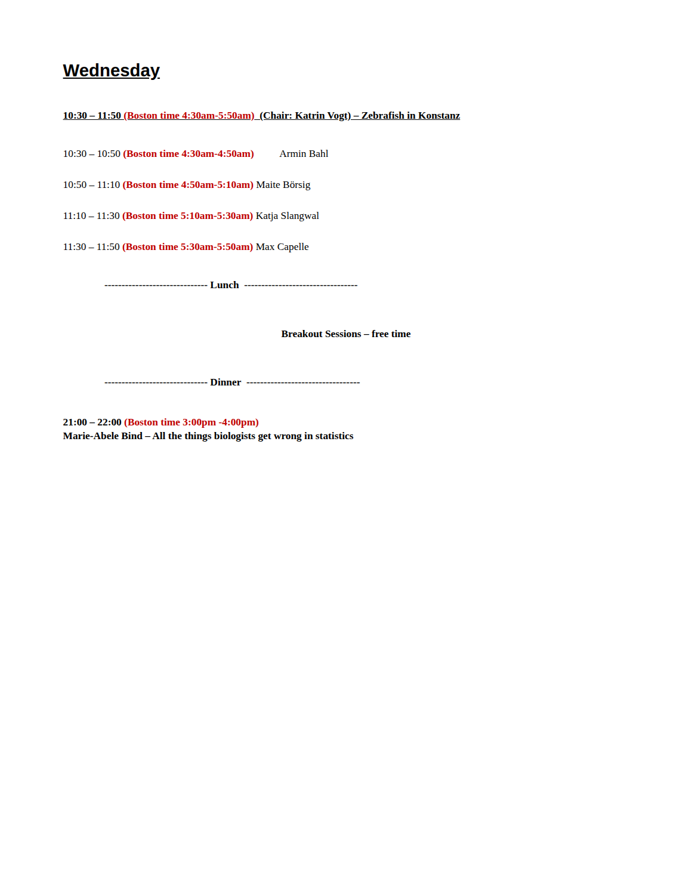Wednesday
10:30 – 11:50 (Boston time 4:30am-5:50am) (Chair: Katrin Vogt) – Zebrafish in Konstanz
10:30 – 10:50 (Boston time 4:30am-4:50am) Armin Bahl
10:50 – 11:10 (Boston time 4:50am-5:10am) Maite Börsig
11:10 – 11:30 (Boston time 5:10am-5:30am) Katja Slangwal
11:30 – 11:50 (Boston time 5:30am-5:50am) Max Capelle
------------------------------ Lunch ---------------------------------
Breakout Sessions – free time
------------------------------ Dinner ---------------------------------
21:00 – 22:00 (Boston time 3:00pm -4:00pm)
Marie-Abele Bind – All the things biologists get wrong in statistics